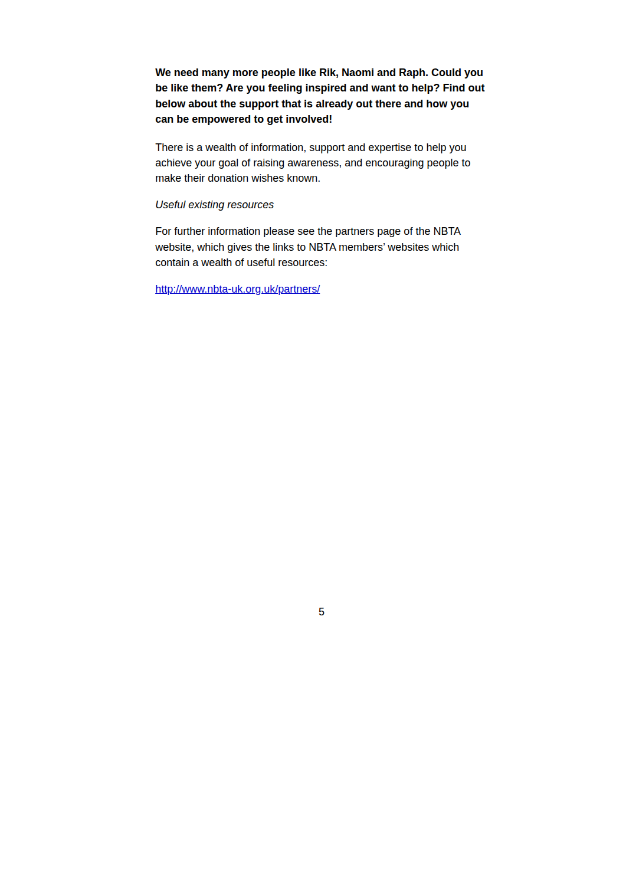We need many more people like Rik, Naomi and Raph. Could you be like them? Are you feeling inspired and want to help? Find out below about the support that is already out there and how you can be empowered to get involved!
There is a wealth of information, support and expertise to help you achieve your goal of raising awareness, and encouraging people to make their donation wishes known.
Useful existing resources
For further information please see the partners page of the NBTA website, which gives the links to NBTA members’ websites which contain a wealth of useful resources:
http://www.nbta-uk.org.uk/partners/
5